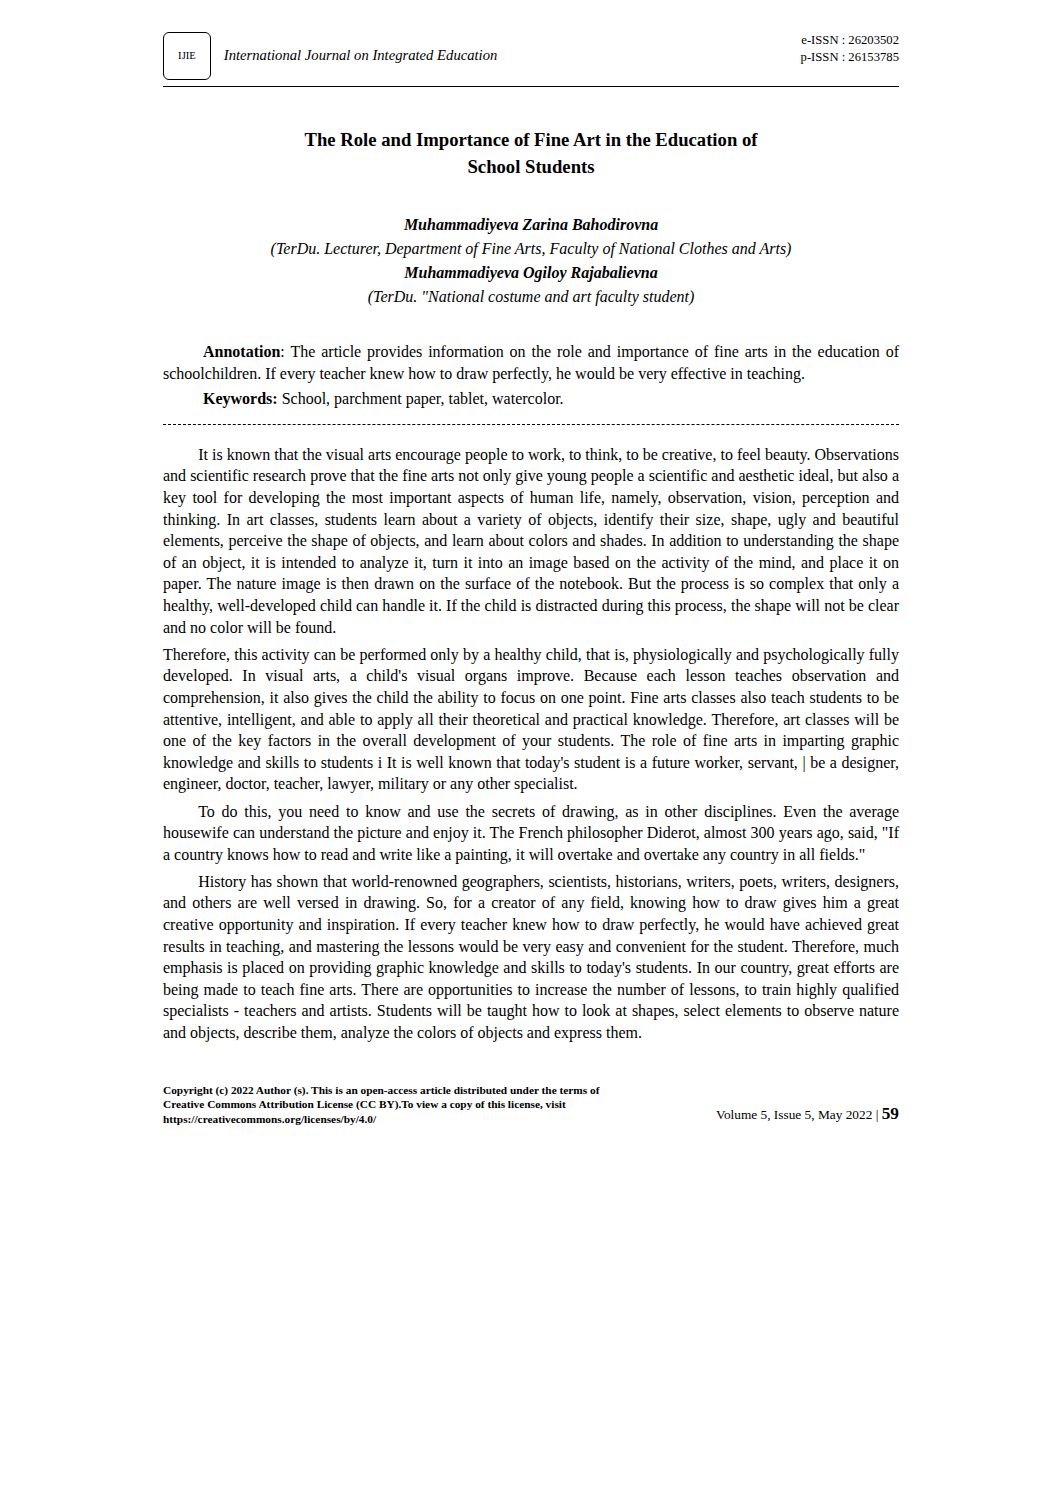IJIE
International Journal on Integrated Education
e-ISSN : 26203502
p-ISSN : 26153785
The Role and Importance of Fine Art in the Education of
School Students
Muhammadiyeva Zarina Bahodirovna
(TerDu. Lecturer, Department of Fine Arts, Faculty of National Clothes and Arts)
Muhammadiyeva Ogiloy Rajabalievna
(TerDu. "National costume and art faculty student)
Annotation: The article provides information on the role and importance of fine arts in the education of schoolchildren. If every teacher knew how to draw perfectly, he would be very effective in teaching.
Keywords: School, parchment paper, tablet, watercolor.
It is known that the visual arts encourage people to work, to think, to be creative, to feel beauty. Observations and scientific research prove that the fine arts not only give young people a scientific and aesthetic ideal, but also a key tool for developing the most important aspects of human life, namely, observation, vision, perception and thinking. In art classes, students learn about a variety of objects, identify their size, shape, ugly and beautiful elements, perceive the shape of objects, and learn about colors and shades. In addition to understanding the shape of an object, it is intended to analyze it, turn it into an image based on the activity of the mind, and place it on paper. The nature image is then drawn on the surface of the notebook. But the process is so complex that only a healthy, well-developed child can handle it. If the child is distracted during this process, the shape will not be clear and no color will be found.
Therefore, this activity can be performed only by a healthy child, that is, physiologically and psychologically fully developed. In visual arts, a child's visual organs improve. Because each lesson teaches observation and comprehension, it also gives the child the ability to focus on one point. Fine arts classes also teach students to be attentive, intelligent, and able to apply all their theoretical and practical knowledge. Therefore, art classes will be one of the key factors in the overall development of your students. The role of fine arts in imparting graphic knowledge and skills to students i It is well known that today's student is a future worker, servant, | be a designer, engineer, doctor, teacher, lawyer, military or any other specialist.
To do this, you need to know and use the secrets of drawing, as in other disciplines. Even the average housewife can understand the picture and enjoy it. The French philosopher Diderot, almost 300 years ago, said, "If a country knows how to read and write like a painting, it will overtake and overtake any country in all fields."
History has shown that world-renowned geographers, scientists, historians, writers, poets, writers, designers, and others are well versed in drawing. So, for a creator of any field, knowing how to draw gives him a great creative opportunity and inspiration. If every teacher knew how to draw perfectly, he would have achieved great results in teaching, and mastering the lessons would be very easy and convenient for the student. Therefore, much emphasis is placed on providing graphic knowledge and skills to today's students. In our country, great efforts are being made to teach fine arts. There are opportunities to increase the number of lessons, to train highly qualified specialists - teachers and artists. Students will be taught how to look at shapes, select elements to observe nature and objects, describe them, analyze the colors of objects and express them.
Copyright (c) 2022 Author (s). This is an open-access article distributed under the terms of Creative Commons Attribution License (CC BY).To view a copy of this license, visit https://creativecommons.org/licenses/by/4.0/
Volume 5, Issue 5, May 2022 | 59